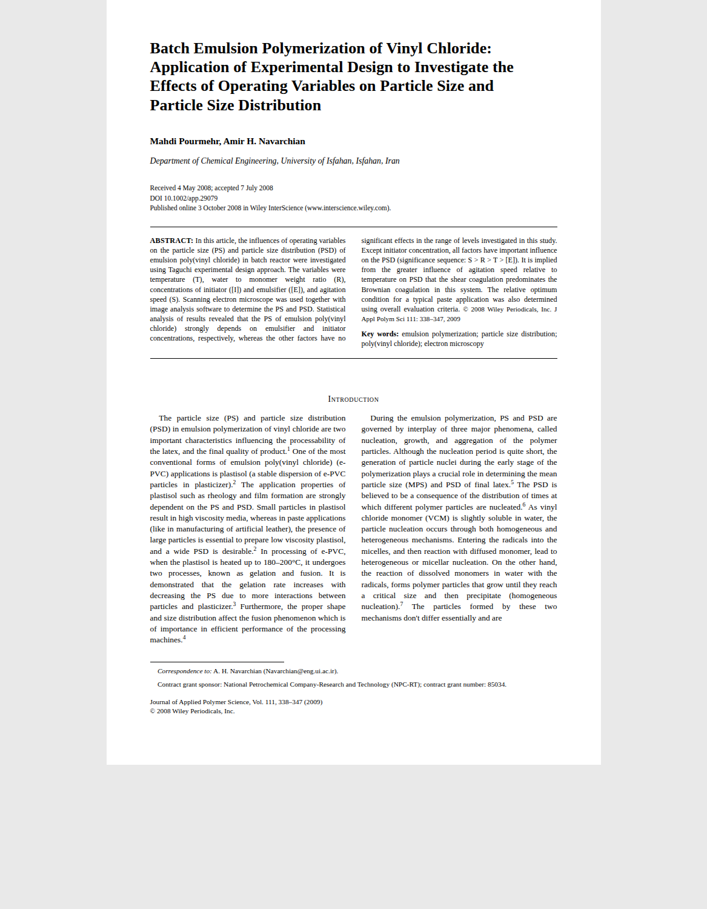Batch Emulsion Polymerization of Vinyl Chloride:
Application of Experimental Design to Investigate the
Effects of Operating Variables on Particle Size and
Particle Size Distribution
Mahdi Pourmehr, Amir H. Navarchian
Department of Chemical Engineering, University of Isfahan, Isfahan, Iran
Received 4 May 2008; accepted 7 July 2008
DOI 10.1002/app.29079
Published online 3 October 2008 in Wiley InterScience (www.interscience.wiley.com).
ABSTRACT: In this article, the influences of operating variables on the particle size (PS) and particle size distribution (PSD) of emulsion poly(vinyl chloride) in batch reactor were investigated using Taguchi experimental design approach. The variables were temperature (T), water to monomer weight ratio (R), concentrations of initiator ([I]) and emulsifier ([E]), and agitation speed (S). Scanning electron microscope was used together with image analysis software to determine the PS and PSD. Statistical analysis of results revealed that the PS of emulsion poly(vinyl chloride) strongly depends on emulsifier and initiator concentrations, respectively, whereas the other factors have no significant effects in the range of levels investigated in this study. Except initiator concentration, all factors have important influence on the PSD (significance sequence: S > R > T > [E]). It is implied from the greater influence of agitation speed relative to temperature on PSD that the shear coagulation predominates the Brownian coagulation in this system. The relative optimum condition for a typical paste application was also determined using overall evaluation criteria. © 2008 Wiley Periodicals, Inc. J Appl Polym Sci 111: 338–347, 2009
Key words: emulsion polymerization; particle size distribution; poly(vinyl chloride); electron microscopy
Introduction
The particle size (PS) and particle size distribution (PSD) in emulsion polymerization of vinyl chloride are two important characteristics influencing the processability of the latex, and the final quality of product.1 One of the most conventional forms of emulsion poly(vinyl chloride) (e-PVC) applications is plastisol (a stable dispersion of e-PVC particles in plasticizer).2 The application properties of plastisol such as rheology and film formation are strongly dependent on the PS and PSD. Small particles in plastisol result in high viscosity media, whereas in paste applications (like in manufacturing of artificial leather), the presence of large particles is essential to prepare low viscosity plastisol, and a wide PSD is desirable.2 In processing of e-PVC, when the plastisol is heated up to 180–200°C, it undergoes two processes, known as gelation and fusion. It is demonstrated that the gelation rate increases with decreasing the PS due to more interactions between particles and plasticizer.3 Furthermore, the proper shape and size distribution affect the fusion phenomenon which is of importance in efficient performance of the processing machines.4
During the emulsion polymerization, PS and PSD are governed by interplay of three major phenomena, called nucleation, growth, and aggregation of the polymer particles. Although the nucleation period is quite short, the generation of particle nuclei during the early stage of the polymerization plays a crucial role in determining the mean particle size (MPS) and PSD of final latex.5 The PSD is believed to be a consequence of the distribution of times at which different polymer particles are nucleated.6 As vinyl chloride monomer (VCM) is slightly soluble in water, the particle nucleation occurs through both homogeneous and heterogeneous mechanisms. Entering the radicals into the micelles, and then reaction with diffused monomer, lead to heterogeneous or micellar nucleation. On the other hand, the reaction of dissolved monomers in water with the radicals, forms polymer particles that grow until they reach a critical size and then precipitate (homogeneous nucleation).7 The particles formed by these two mechanisms don't differ essentially and are
Correspondence to: A. H. Navarchian (Navarchian@eng.ui.ac.ir).
Contract grant sponsor: National Petrochemical Company-Research and Technology (NPC-RT); contract grant number: 85034.
Journal of Applied Polymer Science, Vol. 111, 338–347 (2009)
© 2008 Wiley Periodicals, Inc.